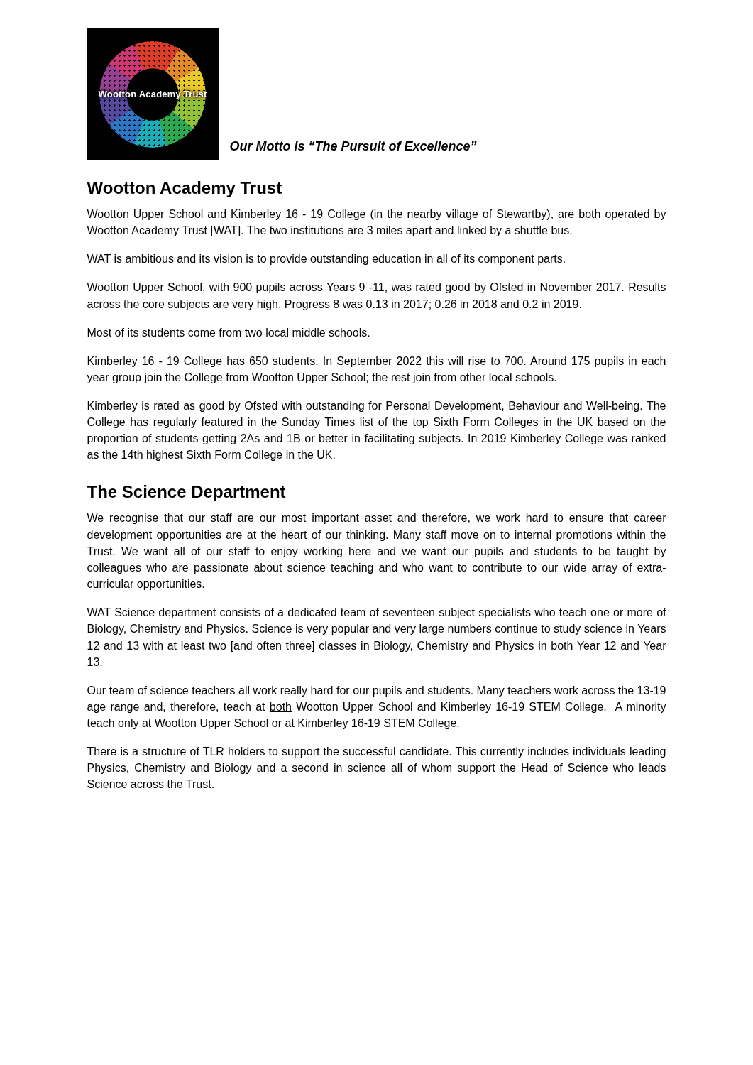Wootton Academy Trust
Our Motto is “The Pursuit of Excellence”
Wootton Academy Trust
Wootton Upper School and Kimberley 16 - 19 College (in the nearby village of Stewartby), are both operated by Wootton Academy Trust [WAT]. The two institutions are 3 miles apart and linked by a shuttle bus.
WAT is ambitious and its vision is to provide outstanding education in all of its component parts.
Wootton Upper School, with 900 pupils across Years 9 -11, was rated good by Ofsted in November 2017. Results across the core subjects are very high. Progress 8 was 0.13 in 2017; 0.26 in 2018 and 0.2 in 2019.
Most of its students come from two local middle schools.
Kimberley 16 - 19 College has 650 students. In September 2022 this will rise to 700. Around 175 pupils in each year group join the College from Wootton Upper School; the rest join from other local schools.
Kimberley is rated as good by Ofsted with outstanding for Personal Development, Behaviour and Well-being. The College has regularly featured in the Sunday Times list of the top Sixth Form Colleges in the UK based on the proportion of students getting 2As and 1B or better in facilitating subjects. In 2019 Kimberley College was ranked as the 14th highest Sixth Form College in the UK.
The Science Department
We recognise that our staff are our most important asset and therefore, we work hard to ensure that career development opportunities are at the heart of our thinking. Many staff move on to internal promotions within the Trust. We want all of our staff to enjoy working here and we want our pupils and students to be taught by colleagues who are passionate about science teaching and who want to contribute to our wide array of extra-curricular opportunities.
WAT Science department consists of a dedicated team of seventeen subject specialists who teach one or more of Biology, Chemistry and Physics. Science is very popular and very large numbers continue to study science in Years 12 and 13 with at least two [and often three] classes in Biology, Chemistry and Physics in both Year 12 and Year 13.
Our team of science teachers all work really hard for our pupils and students. Many teachers work across the 13-19 age range and, therefore, teach at both Wootton Upper School and Kimberley 16-19 STEM College. A minority teach only at Wootton Upper School or at Kimberley 16-19 STEM College.
There is a structure of TLR holders to support the successful candidate. This currently includes individuals leading Physics, Chemistry and Biology and a second in science all of whom support the Head of Science who leads Science across the Trust.